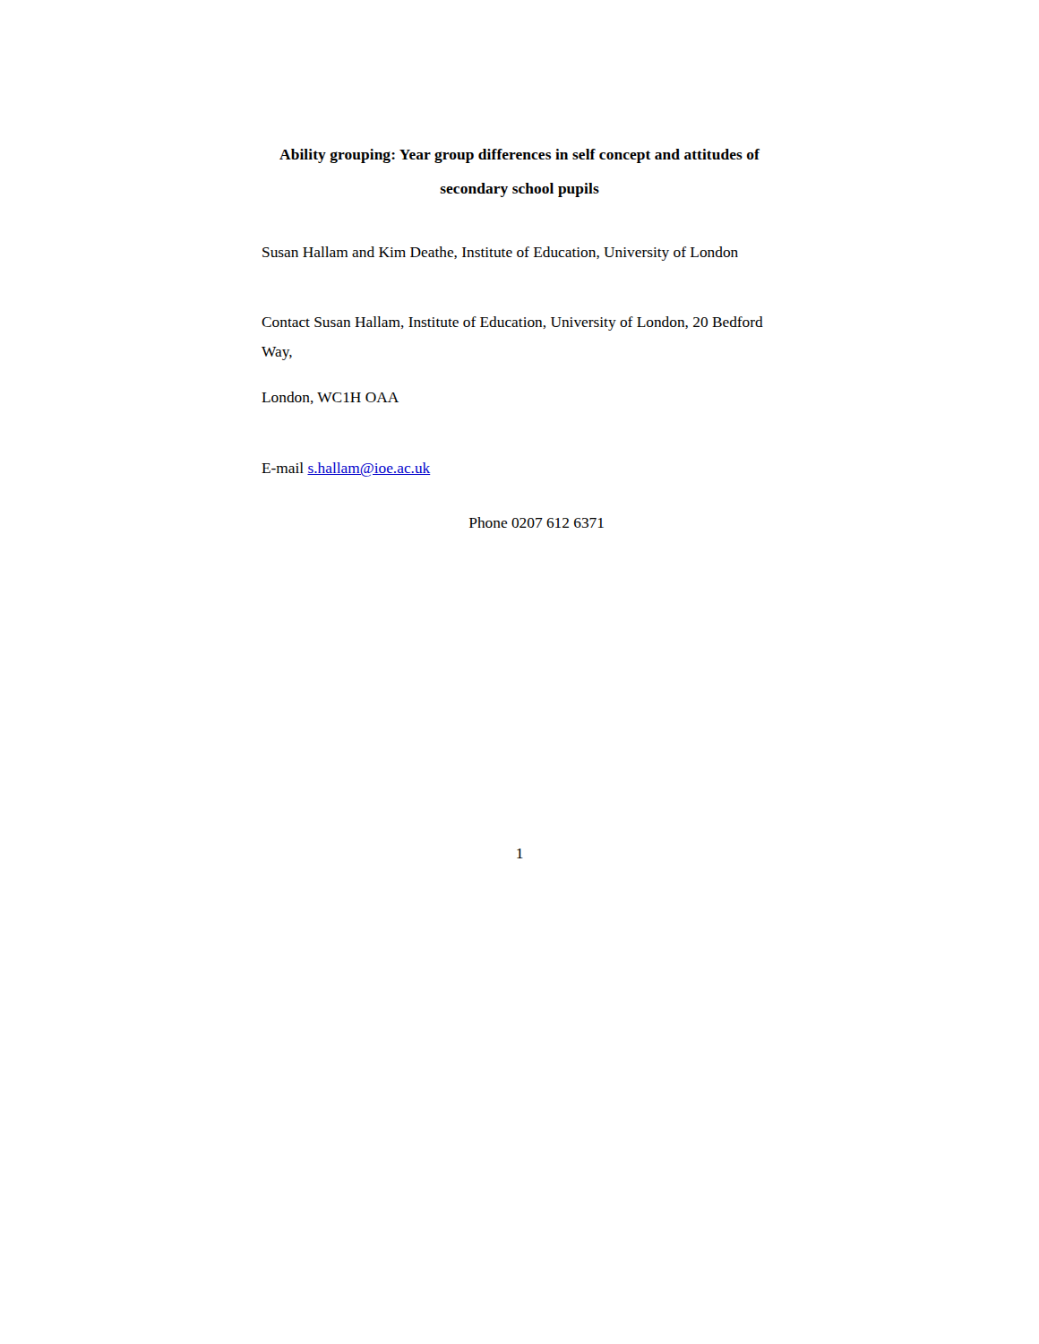Ability grouping: Year group differences in self concept and attitudes of secondary school pupils
Susan Hallam and Kim Deathe, Institute of Education, University of London
Contact Susan Hallam, Institute of Education, University of London, 20 Bedford Way,
London, WC1H OAA
E-mail s.hallam@ioe.ac.uk
Phone 0207 612 6371
1